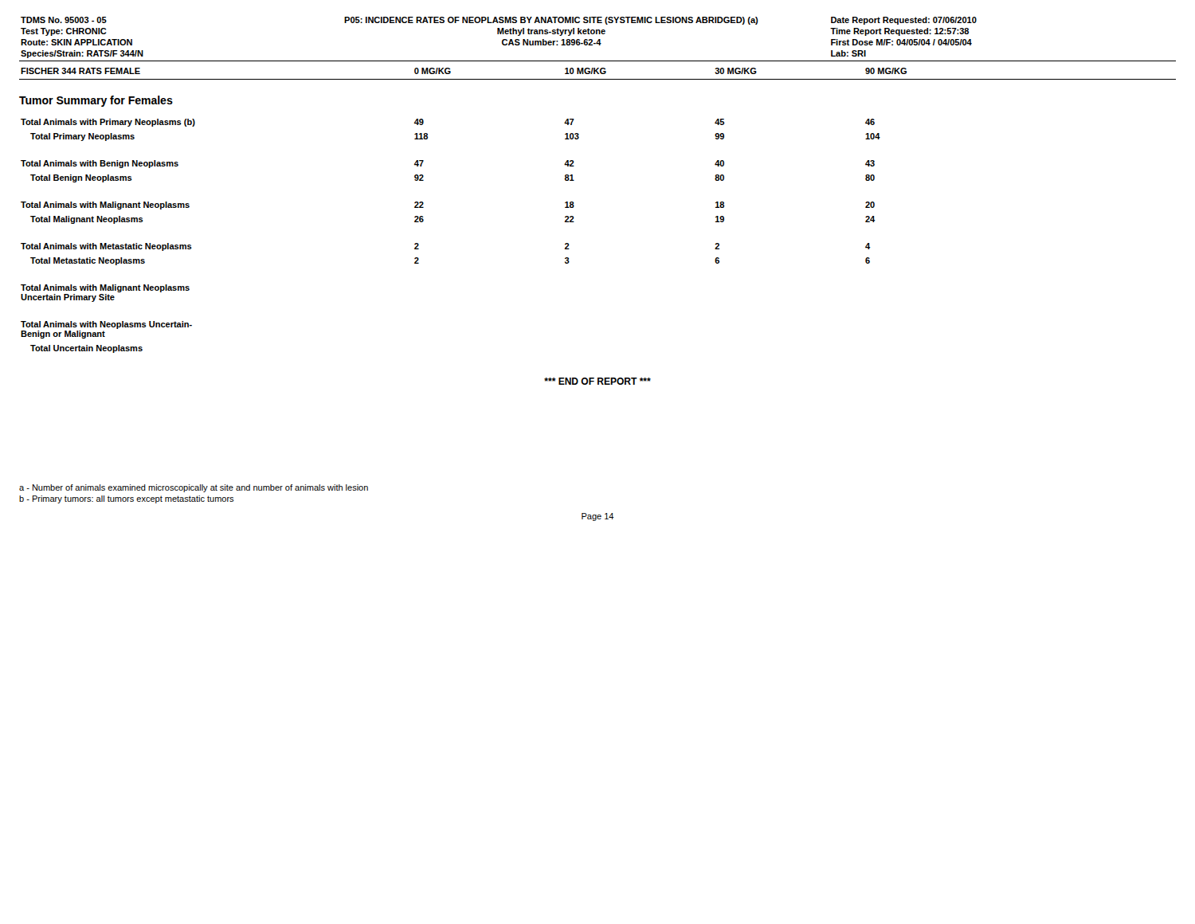| TDMS No. 95003 - 05 | P05: INCIDENCE RATES OF NEOPLASMS BY ANATOMIC SITE (SYSTEMIC LESIONS ABRIDGED) (a) | Date Report Requested: 07/06/2010 |
| Test Type: CHRONIC | Methyl trans-styryl ketone | Time Report Requested: 12:57:38 |
| Route: SKIN APPLICATION | CAS Number: 1896-62-4 | First Dose M/F: 04/05/04 / 04/05/04 |
| Species/Strain: RATS/F 344/N | | Lab: SRI |
| FISCHER 344 RATS FEMALE | 0 MG/KG | 10 MG/KG | 30 MG/KG | 90 MG/KG | |
Tumor Summary for Females
| Total Animals with Primary Neoplasms (b) | 49 | 47 | 45 | 46 | |
| Total Primary Neoplasms | 118 | 103 | 99 | 104 | |
| Total Animals with Benign Neoplasms | 47 | 42 | 40 | 43 | |
| Total Benign Neoplasms | 92 | 81 | 80 | 80 | |
| Total Animals with Malignant Neoplasms | 22 | 18 | 18 | 20 | |
| Total Malignant Neoplasms | 26 | 22 | 19 | 24 | |
| Total Animals with Metastatic Neoplasms | 2 | 2 | 2 | 4 | |
| Total Metastatic Neoplasms | 2 | 3 | 6 | 6 | |
| Total Animals with Malignant Neoplasms Uncertain Primary Site | | | | | |
| Total Animals with Neoplasms Uncertain- Benign or Malignant | | | | | |
| Total Uncertain Neoplasms | | | | | |
*** END OF REPORT ***
a - Number of animals examined microscopically at site and number of animals with lesion
b - Primary tumors: all tumors except metastatic tumors
Page 14